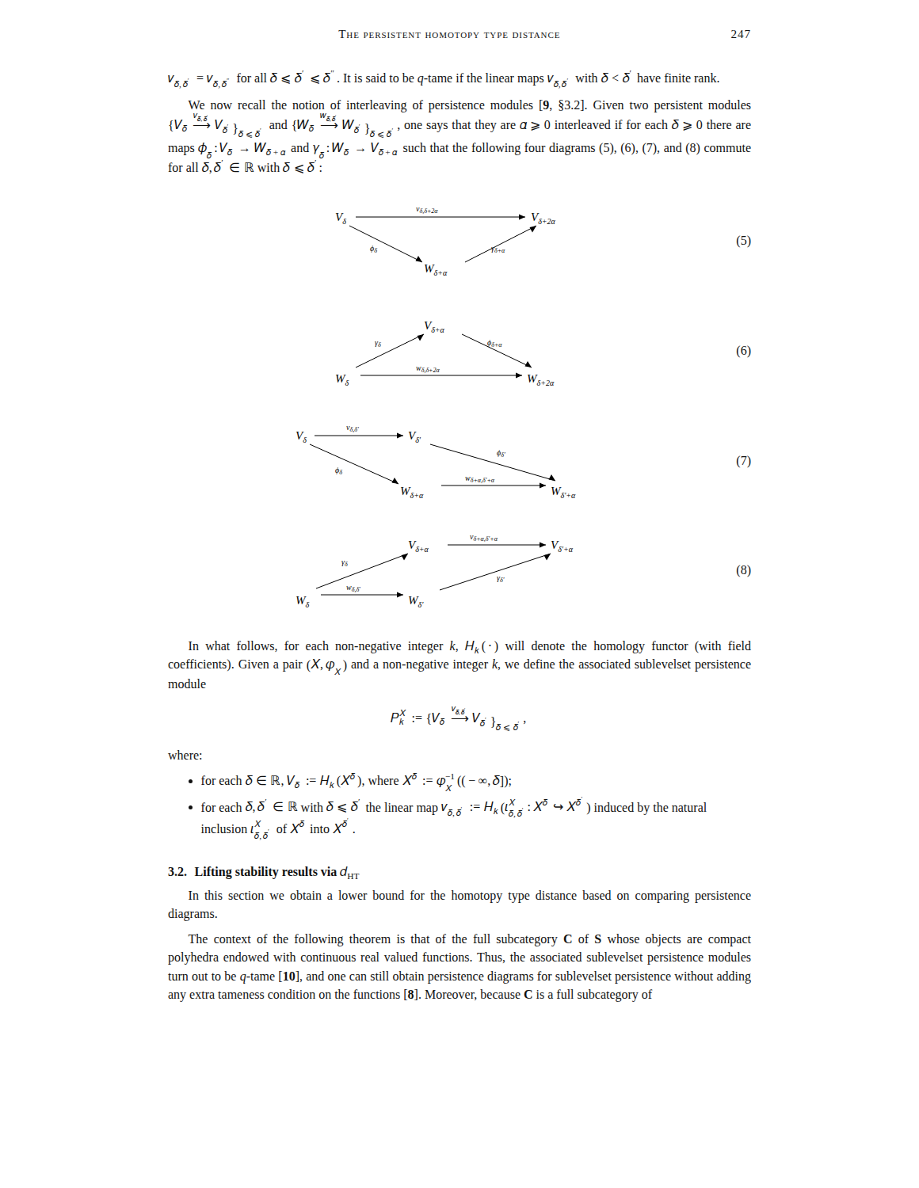The persistent homotopy type distance 247
vδ,δ′=vδ,δ″ for all δ⩽δ′⩽δ″. It is said to be q-tame if the linear maps vδ,δ′ with δ<δ′ have finite rank.
We now recall the notion of interleaving of persistence modules [9, §3.2]. Given two persistent modules {Vδ⟶vδ,δ′Vδ′}δ⩽δ′ and {Wδ⟶wδ,δ′Wδ′}δ⩽δ′, one says that they are α⩾0 interleaved if for each δ⩾0 there are maps ϕδ:Vδ→Wδ+α and γδ:Wδ→Vδ+α such that the following four diagrams (5), (6), (7), and (8) commute for all δ,δ′∈ℝ with δ⩽δ′:
Vδ Vδ+2α Wδ+α vδ,δ+2α ϕδ γδ+α (5)
Vδ+α Wδ Wδ+2α wδ,δ+2α γδ ϕδ+α (6)
Vδ Vδ′ Wδ+α Wδ′+α vδ,δ′ ϕδ wδ+α,δ′+α ϕδ′ (7)
Vδ+α Vδ′+α Wδ Wδ′ vδ+α,δ′+α wδ,δ′ γδ γδ′ (8)
In what follows, for each non-negative integer k, Hk(·) will denote the homology functor (with field coefficients). Given a pair (X,φX) and a non-negative integer k, we define the associated sublevelset persistence module
PkX := {Vδ ⟶vδ,δ′ Vδ′ }δ⩽δ′,
where:
for each δ∈ℝ, Vδ:=Hk(Xδ), where Xδ:=φX−1((−∞,δ]);
for each δ,δ′∈ℝ with δ⩽δ′ the linear map vδ,δ′:=Hk(ιδ,δ′X:Xδ↪Xδ′) induced by the natural inclusion ιδ,δ′X of Xδ into Xδ′.
3.2. Lifting stability results via dHT
In this section we obtain a lower bound for the homotopy type distance based on comparing persistence diagrams.
The context of the following theorem is that of the full subcategory C of S whose objects are compact polyhedra endowed with continuous real valued functions. Thus, the associated sublevelset persistence modules turn out to be q-tame [10], and one can still obtain persistence diagrams for sublevelset persistence without adding any extra tameness condition on the functions [8]. Moreover, because C is a full subcategory of